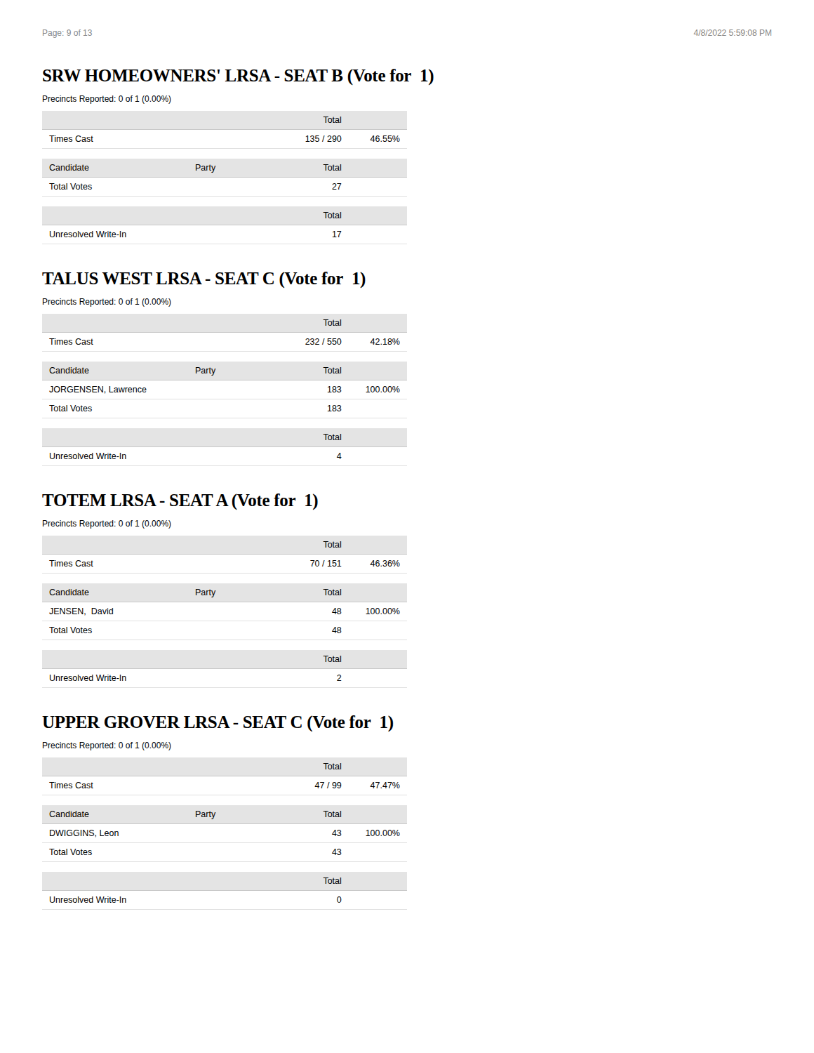Page: 9 of 13 4/8/2022 5:59:08 PM
SRW HOMEOWNERS' LRSA - SEAT B (Vote for 1)
Precincts Reported: 0 of 1 (0.00%)
| | Total | |
| --- | --- | --- |
| Times Cast | 135 / 290 | 46.55% |
| Candidate | Party | Total | |
| --- | --- | --- | --- |
| Total Votes | | 27 | |
| | | Total | |
| --- | --- | --- | --- |
| Unresolved Write-In | | 17 | |
TALUS WEST LRSA - SEAT C (Vote for 1)
Precincts Reported: 0 of 1 (0.00%)
| | Total | |
| --- | --- | --- |
| Times Cast | 232 / 550 | 42.18% |
| Candidate | Party | Total | |
| --- | --- | --- | --- |
| JORGENSEN, Lawrence | | 183 | 100.00% |
| Total Votes | | 183 | |
| | | Total | |
| --- | --- | --- | --- |
| Unresolved Write-In | | 4 | |
TOTEM LRSA - SEAT A (Vote for 1)
Precincts Reported: 0 of 1 (0.00%)
| | Total | |
| --- | --- | --- |
| Times Cast | 70 / 151 | 46.36% |
| Candidate | Party | Total | |
| --- | --- | --- | --- |
| JENSEN, David | | 48 | 100.00% |
| Total Votes | | 48 | |
| | | Total | |
| --- | --- | --- | --- |
| Unresolved Write-In | | 2 | |
UPPER GROVER LRSA - SEAT C (Vote for 1)
Precincts Reported: 0 of 1 (0.00%)
| | Total | |
| --- | --- | --- |
| Times Cast | 47 / 99 | 47.47% |
| Candidate | Party | Total | |
| --- | --- | --- | --- |
| DWIGGINS, Leon | | 43 | 100.00% |
| Total Votes | | 43 | |
| | | Total | |
| --- | --- | --- | --- |
| Unresolved Write-In | | 0 | |